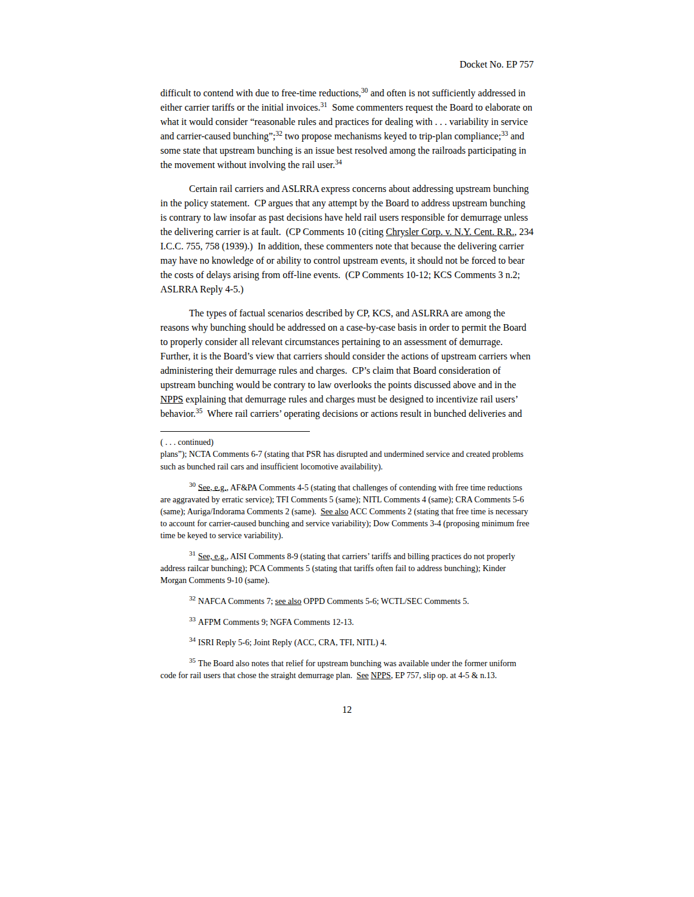Docket No. EP 757
difficult to contend with due to free-time reductions,30 and often is not sufficiently addressed in either carrier tariffs or the initial invoices.31 Some commenters request the Board to elaborate on what it would consider “reasonable rules and practices for dealing with . . . variability in service and carrier-caused bunching”;32 two propose mechanisms keyed to trip-plan compliance;33 and some state that upstream bunching is an issue best resolved among the railroads participating in the movement without involving the rail user.34
Certain rail carriers and ASLRRA express concerns about addressing upstream bunching in the policy statement. CP argues that any attempt by the Board to address upstream bunching is contrary to law insofar as past decisions have held rail users responsible for demurrage unless the delivering carrier is at fault. (CP Comments 10 (citing Chrysler Corp. v. N.Y. Cent. R.R., 234 I.C.C. 755, 758 (1939).) In addition, these commenters note that because the delivering carrier may have no knowledge of or ability to control upstream events, it should not be forced to bear the costs of delays arising from off-line events. (CP Comments 10-12; KCS Comments 3 n.2; ASLRRA Reply 4-5.)
The types of factual scenarios described by CP, KCS, and ASLRRA are among the reasons why bunching should be addressed on a case-by-case basis in order to permit the Board to properly consider all relevant circumstances pertaining to an assessment of demurrage. Further, it is the Board’s view that carriers should consider the actions of upstream carriers when administering their demurrage rules and charges. CP’s claim that Board consideration of upstream bunching would be contrary to law overlooks the points discussed above and in the NPPS explaining that demurrage rules and charges must be designed to incentivize rail users’ behavior.35 Where rail carriers’ operating decisions or actions result in bunched deliveries and
( . . . continued)
plans”); NCTA Comments 6-7 (stating that PSR has disrupted and undermined service and created problems such as bunched rail cars and insufficient locomotive availability).
30 See, e.g., AF&PA Comments 4-5 (stating that challenges of contending with free time reductions are aggravated by erratic service); TFI Comments 5 (same); NITL Comments 4 (same); CRA Comments 5-6 (same); Auriga/Indorama Comments 2 (same). See also ACC Comments 2 (stating that free time is necessary to account for carrier-caused bunching and service variability); Dow Comments 3-4 (proposing minimum free time be keyed to service variability).
31 See, e.g., AISI Comments 8-9 (stating that carriers’ tariffs and billing practices do not properly address railcar bunching); PCA Comments 5 (stating that tariffs often fail to address bunching); Kinder Morgan Comments 9-10 (same).
32 NAFCA Comments 7; see also OPPD Comments 5-6; WCTL/SEC Comments 5.
33 AFPM Comments 9; NGFA Comments 12-13.
34 ISRI Reply 5-6; Joint Reply (ACC, CRA, TFI, NITL) 4.
35 The Board also notes that relief for upstream bunching was available under the former uniform code for rail users that chose the straight demurrage plan. See NPPS, EP 757, slip op. at 4-5 & n.13.
12